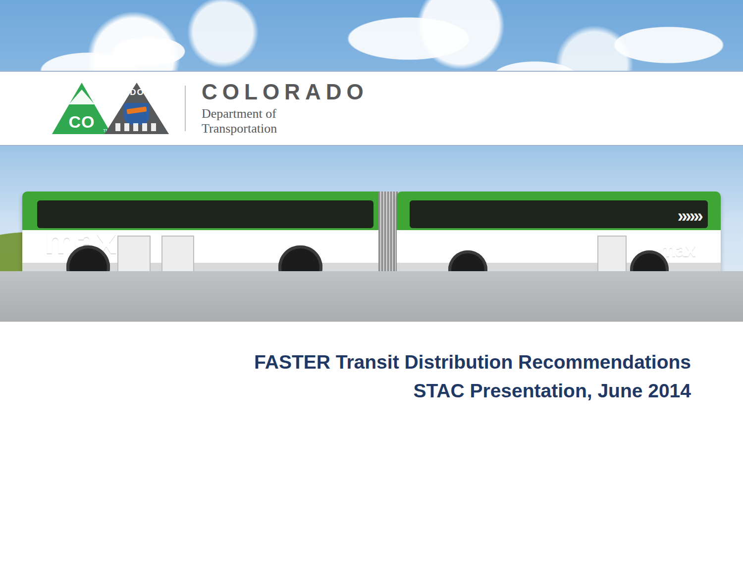CO
TM
CDOT
COLORADO
Department of
Transportation
max
»»»
max
FASTER Transit Distribution Recommendations
STAC Presentation, June 2014